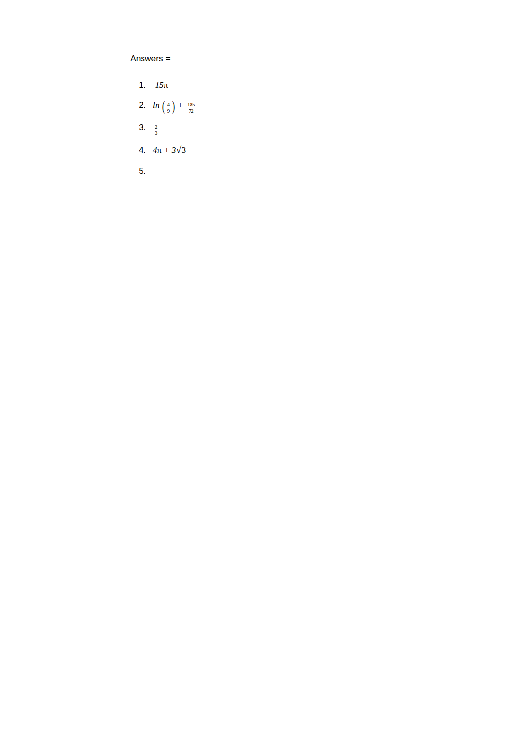Answers =
15π
ln (49) + 18572
23
4π + 3√3